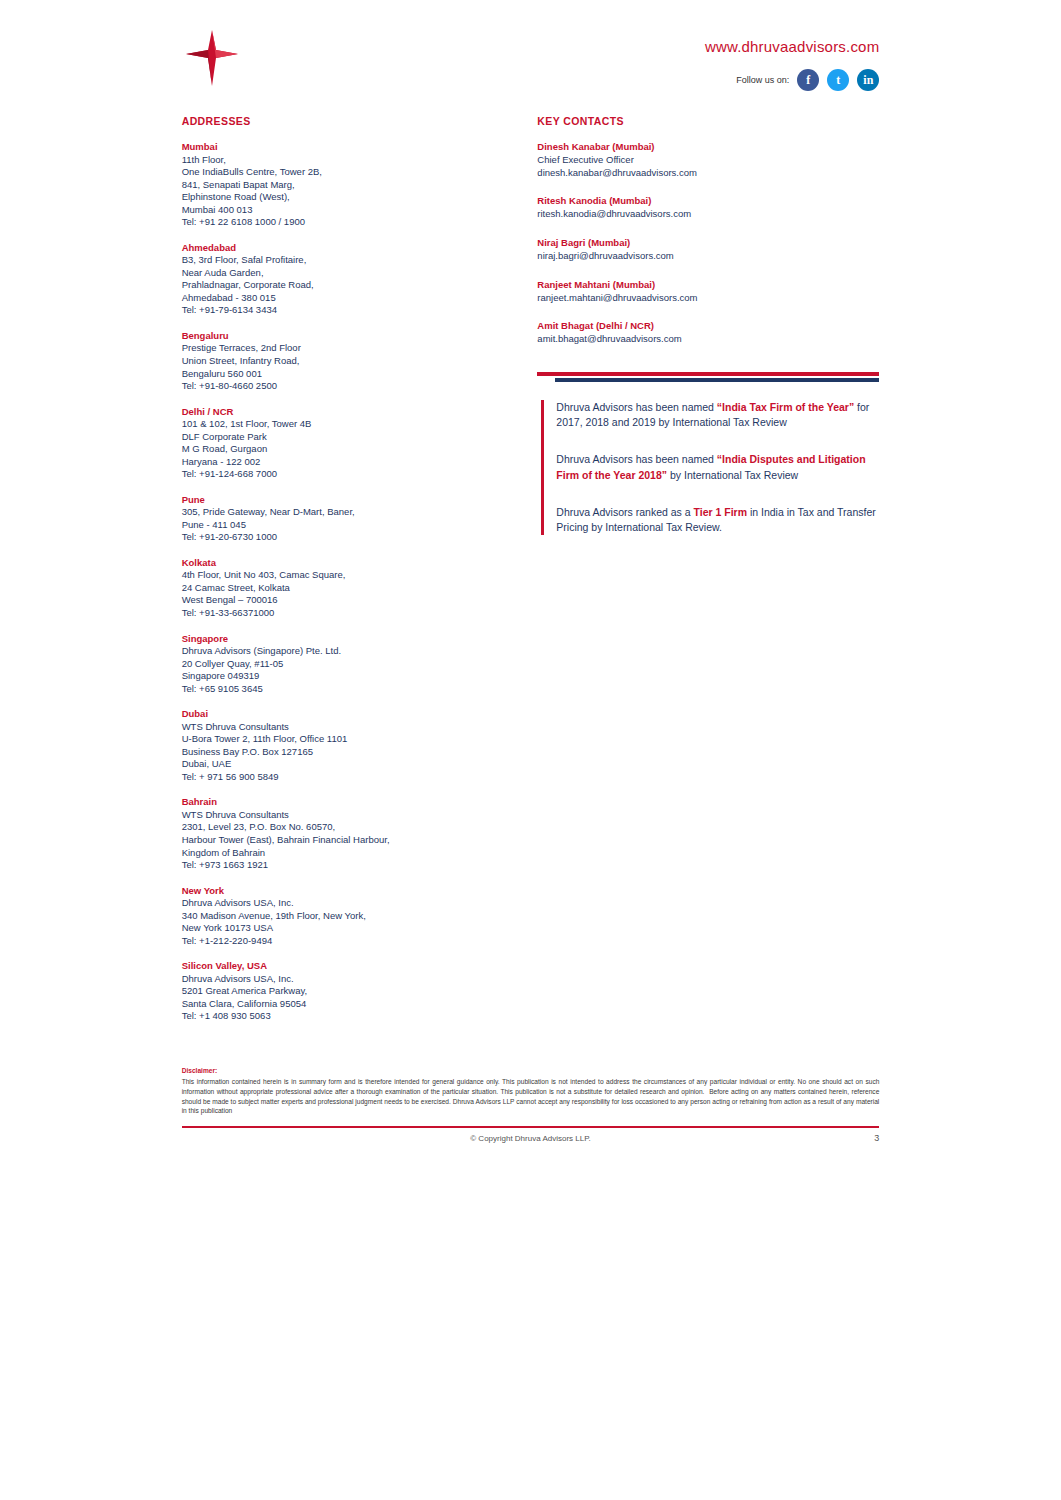www.dhruvaadvisors.com
Follow us on: f t in
ADDRESSES
Mumbai
11th Floor,
One IndiaBulls Centre, Tower 2B,
841, Senapati Bapat Marg,
Elphinstone Road (West),
Mumbai 400 013
Tel: +91 22 6108 1000 / 1900
Ahmedabad
B3, 3rd Floor, Safal Profitaire,
Near Auda Garden,
Prahladnagar, Corporate Road,
Ahmedabad - 380 015
Tel: +91-79-6134 3434
Bengaluru
Prestige Terraces, 2nd Floor
Union Street, Infantry Road,
Bengaluru 560 001
Tel: +91-80-4660 2500
Delhi / NCR
101 & 102, 1st Floor, Tower 4B
DLF Corporate Park
M G Road, Gurgaon
Haryana - 122 002
Tel: +91-124-668 7000
Pune
305, Pride Gateway, Near D-Mart, Baner,
Pune - 411 045
Tel: +91-20-6730 1000
Kolkata
4th Floor, Unit No 403, Camac Square,
24 Camac Street, Kolkata
West Bengal – 700016
Tel: +91-33-66371000
Singapore
Dhruva Advisors (Singapore) Pte. Ltd.
20 Collyer Quay, #11-05
Singapore 049319
Tel: +65 9105 3645
Dubai
WTS Dhruva Consultants
U-Bora Tower 2, 11th Floor, Office 1101
Business Bay P.O. Box 127165
Dubai, UAE
Tel: + 971 56 900 5849
Bahrain
WTS Dhruva Consultants
2301, Level 23, P.O. Box No. 60570,
Harbour Tower (East), Bahrain Financial Harbour,
Kingdom of Bahrain
Tel: +973 1663 1921
New York
Dhruva Advisors USA, Inc.
340 Madison Avenue, 19th Floor, New York,
New York 10173 USA
Tel: +1-212-220-9494
Silicon Valley, USA
Dhruva Advisors USA, Inc.
5201 Great America Parkway,
Santa Clara, California 95054
Tel: +1 408 930 5063
KEY CONTACTS
Dinesh Kanabar (Mumbai)
Chief Executive Officer
dinesh.kanabar@dhruvaadvisors.com
Ritesh Kanodia (Mumbai)
ritesh.kanodia@dhruvaadvisors.com
Niraj Bagri (Mumbai)
niraj.bagri@dhruvaadvisors.com
Ranjeet Mahtani (Mumbai)
ranjeet.mahtani@dhruvaadvisors.com
Amit Bhagat (Delhi / NCR)
amit.bhagat@dhruvaadvisors.com
Dhruva Advisors has been named “India Tax Firm of the Year” for 2017, 2018 and 2019 by International Tax Review
Dhruva Advisors has been named “India Disputes and Litigation Firm of the Year 2018” by International Tax Review
Dhruva Advisors ranked as a Tier 1 Firm in India in Tax and Transfer Pricing by International Tax Review.
Disclaimer: This information contained herein is in summary form and is therefore intended for general guidance only. This publication is not intended to address the circumstances of any particular individual or entity. No one should act on such information without appropriate professional advice after a thorough examination of the particular situation. This publication is not a substitute for detailed research and opinion. Before acting on any matters contained herein, reference should be made to subject matter experts and professional judgment needs to be exercised. Dhruva Advisors LLP cannot accept any responsibility for loss occasioned to any person acting or refraining from action as a result of any material in this publication
© Copyright Dhruva Advisors LLP. 3